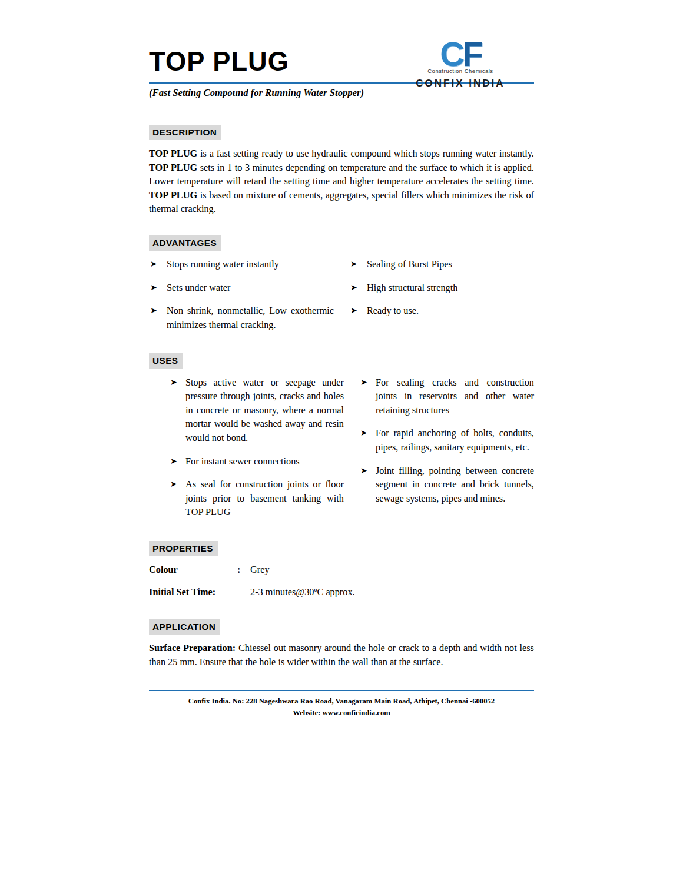CF
Construction Chemicals
CONFIX INDIA
TOP PLUG
(Fast Setting Compound for Running Water Stopper)
DESCRIPTION
TOP PLUG is a fast setting ready to use hydraulic compound which stops running water instantly. TOP PLUG sets in 1 to 3 minutes depending on temperature and the surface to which it is applied. Lower temperature will retard the setting time and higher temperature accelerates the setting time. TOP PLUG is based on mixture of cements, aggregates, special fillers which minimizes the risk of thermal cracking.
ADVANTAGES
Stops running water instantly
Sets under water
Non shrink, nonmetallic, Low exothermic minimizes thermal cracking.
Sealing of Burst Pipes
High structural strength
Ready to use.
USES
Stops active water or seepage under pressure through joints, cracks and holes in concrete or masonry, where a normal mortar would be washed away and resin would not bond.
For instant sewer connections
As seal for construction joints or floor joints prior to basement tanking with TOP PLUG
For sealing cracks and construction joints in reservoirs and other water retaining structures
For rapid anchoring of bolts, conduits, pipes, railings, sanitary equipments, etc.
Joint filling, pointing between concrete segment in concrete and brick tunnels, sewage systems, pipes and mines.
PROPERTIES
Colour
:
Grey
Initial Set Time:
2-3 minutes@30ºC approx.
APPLICATION
Surface Preparation: Chiessel out masonry around the hole or crack to a depth and width not less than 25 mm. Ensure that the hole is wider within the wall than at the surface.
Confix India. No: 228 Nageshwara Rao Road, Vanagaram Main Road, Athipet, Chennai -600052
Website: www.conficindia.com